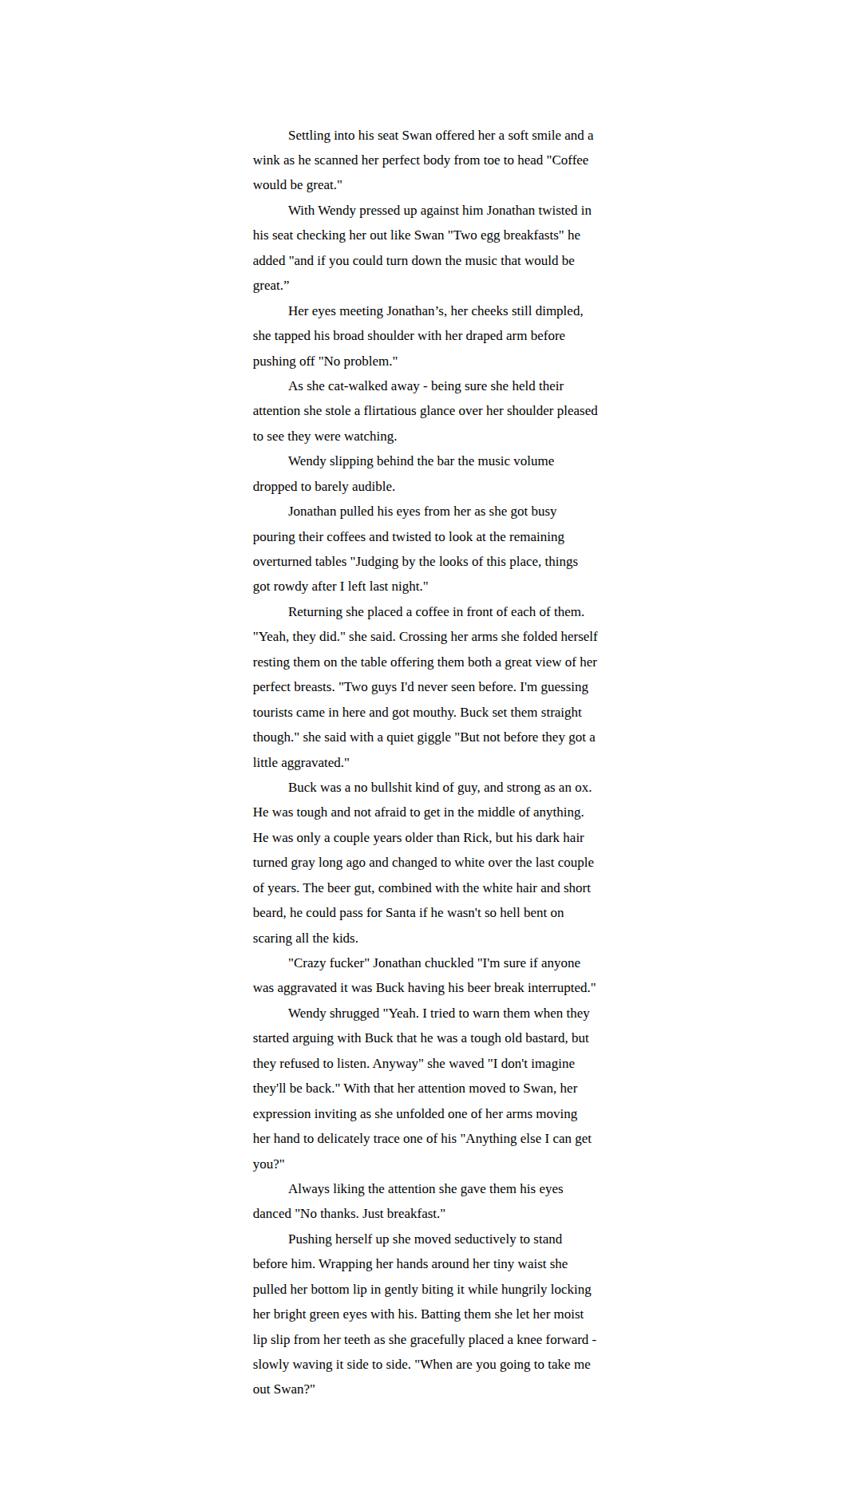Settling into his seat Swan offered her a soft smile and a wink as he scanned her perfect body from toe to head "Coffee would be great."
With Wendy pressed up against him Jonathan twisted in his seat checking her out like Swan "Two egg breakfasts" he added "and if you could turn down the music that would be great.”
Her eyes meeting Jonathan’s, her cheeks still dimpled, she tapped his broad shoulder with her draped arm before pushing off "No problem."
As she cat-walked away - being sure she held their attention she stole a flirtatious glance over her shoulder pleased to see they were watching.
Wendy slipping behind the bar the music volume dropped to barely audible.
Jonathan pulled his eyes from her as she got busy pouring their coffees and twisted to look at the remaining overturned tables "Judging by the looks of this place, things got rowdy after I left last night."
Returning she placed a coffee in front of each of them. "Yeah, they did." she said. Crossing her arms she folded herself resting them on the table offering them both a great view of her perfect breasts. "Two guys I'd never seen before. I'm guessing tourists came in here and got mouthy. Buck set them straight though." she said with a quiet giggle "But not before they got a little aggravated."
Buck was a no bullshit kind of guy, and strong as an ox. He was tough and not afraid to get in the middle of anything. He was only a couple years older than Rick, but his dark hair turned gray long ago and changed to white over the last couple of years. The beer gut, combined with the white hair and short beard, he could pass for Santa if he wasn't so hell bent on scaring all the kids.
"Crazy fucker" Jonathan chuckled "I'm sure if anyone was aggravated it was Buck having his beer break interrupted."
Wendy shrugged "Yeah. I tried to warn them when they started arguing with Buck that he was a tough old bastard, but they refused to listen. Anyway" she waved "I don't imagine they'll be back." With that her attention moved to Swan, her expression inviting as she unfolded one of her arms moving her hand to delicately trace one of his "Anything else I can get you?"
Always liking the attention she gave them his eyes danced "No thanks. Just breakfast."
Pushing herself up she moved seductively to stand before him. Wrapping her hands around her tiny waist she pulled her bottom lip in gently biting it while hungrily locking her bright green eyes with his. Batting them she let her moist lip slip from her teeth as she gracefully placed a knee forward - slowly waving it side to side. "When are you going to take me out Swan?"